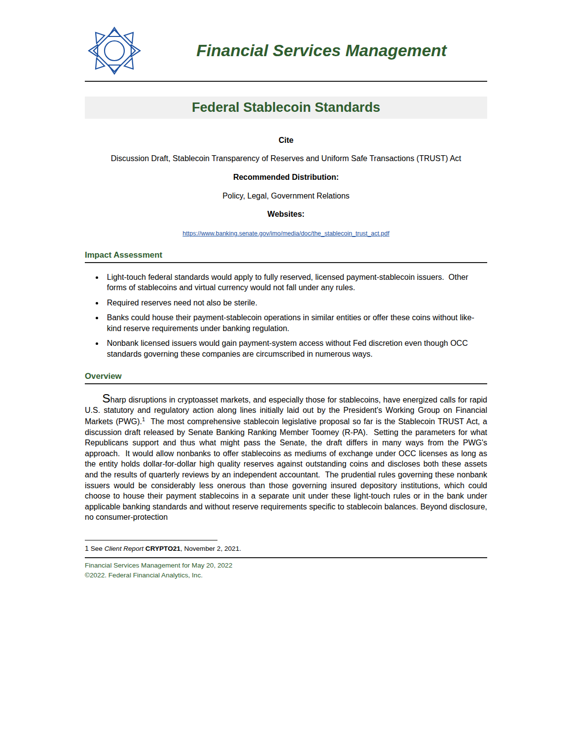Financial Services Management
Federal Stablecoin Standards
Cite
Discussion Draft, Stablecoin Transparency of Reserves and Uniform Safe Transactions (TRUST) Act
Recommended Distribution:
Policy, Legal, Government Relations
Websites:
https://www.banking.senate.gov/imo/media/doc/the_stablecoin_trust_act.pdf
Impact Assessment
Light-touch federal standards would apply to fully reserved, licensed payment-stablecoin issuers. Other forms of stablecoins and virtual currency would not fall under any rules.
Required reserves need not also be sterile.
Banks could house their payment-stablecoin operations in similar entities or offer these coins without like-kind reserve requirements under banking regulation.
Nonbank licensed issuers would gain payment-system access without Fed discretion even though OCC standards governing these companies are circumscribed in numerous ways.
Overview
Sharp disruptions in cryptoasset markets, and especially those for stablecoins, have energized calls for rapid U.S. statutory and regulatory action along lines initially laid out by the President's Working Group on Financial Markets (PWG).1 The most comprehensive stablecoin legislative proposal so far is the Stablecoin TRUST Act, a discussion draft released by Senate Banking Ranking Member Toomey (R-PA). Setting the parameters for what Republicans support and thus what might pass the Senate, the draft differs in many ways from the PWG's approach. It would allow nonbanks to offer stablecoins as mediums of exchange under OCC licenses as long as the entity holds dollar-for-dollar high quality reserves against outstanding coins and discloses both these assets and the results of quarterly reviews by an independent accountant. The prudential rules governing these nonbank issuers would be considerably less onerous than those governing insured depository institutions, which could choose to house their payment stablecoins in a separate unit under these light-touch rules or in the bank under applicable banking standards and without reserve requirements specific to stablecoin balances. Beyond disclosure, no consumer-protection
1 See Client Report CRYPTO21, November 2, 2021.
Financial Services Management for May 20, 2022
©2022. Federal Financial Analytics, Inc.